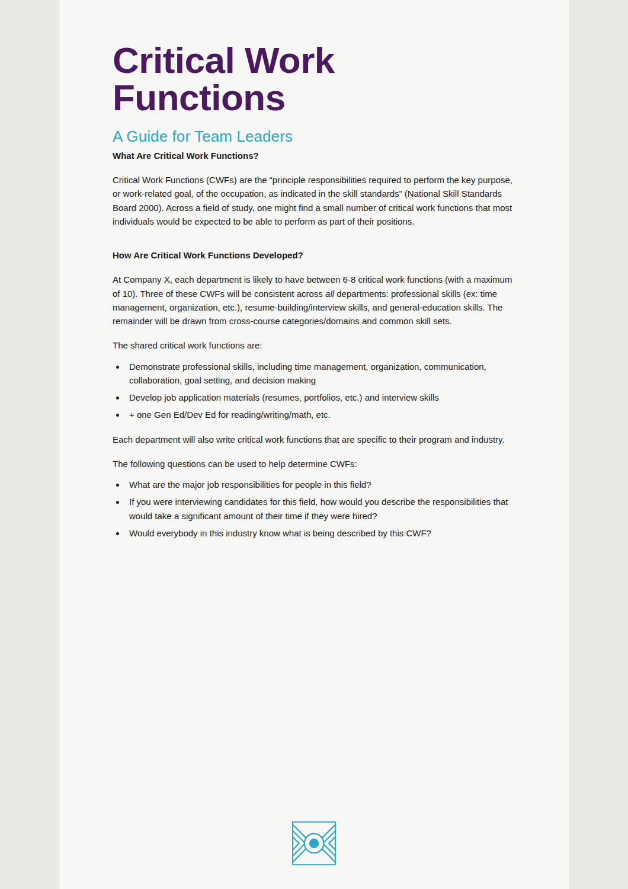Critical Work Functions
A Guide for Team Leaders
What Are Critical Work Functions?
Critical Work Functions (CWFs) are the “principle responsibilities required to perform the key purpose, or work-related goal, of the occupation, as indicated in the skill standards” (National Skill Standards Board 2000). Across a field of study, one might find a small number of critical work functions that most individuals would be expected to be able to perform as part of their positions.
How Are Critical Work Functions Developed?
At Company X, each department is likely to have between 6-8 critical work functions (with a maximum of 10). Three of these CWFs will be consistent across all departments: professional skills (ex: time management, organization, etc.), resume-building/interview skills, and general-education skills. The remainder will be drawn from cross-course categories/domains and common skill sets.
The shared critical work functions are:
Demonstrate professional skills, including time management, organization, communication, collaboration, goal setting, and decision making
Develop job application materials (resumes, portfolios, etc.) and interview skills
+ one Gen Ed/Dev Ed for reading/writing/math, etc.
Each department will also write critical work functions that are specific to their program and industry.
The following questions can be used to help determine CWFs:
What are the major job responsibilities for people in this field?
If you were interviewing candidates for this field, how would you describe the responsibilities that would take a significant amount of their time if they were hired?
Would everybody in this industry know what is being described by this CWF?